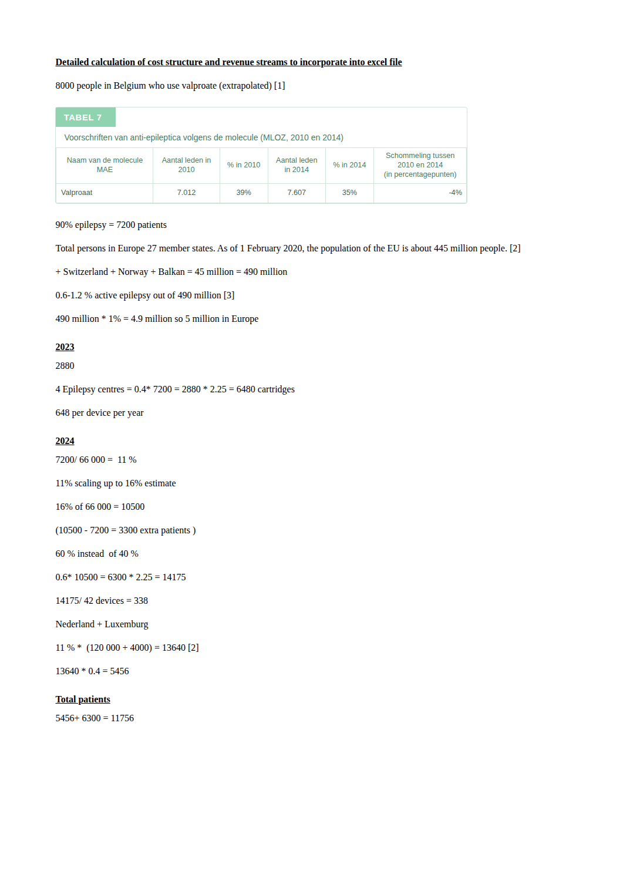Detailed calculation of cost structure and revenue streams to incorporate into excel file
8000 people in Belgium who use valproate (extrapolated) [1]
TABEL 7
Voorschriften van anti-epileptica volgens de molecule (MLOZ, 2010 en 2014)
| Naam van de molecule MAE | Aantal leden in 2010 | % in 2010 | Aantal leden in 2014 | % in 2014 | Schommeling tussen 2010 en 2014 (in percentagepunten) |
| --- | --- | --- | --- | --- | --- |
| Valproaat | 7.012 | 39% | 7.607 | 35% | -4% |
90% epilepsy = 7200 patients
Total persons in Europe 27 member states. As of 1 February 2020, the population of the EU is about 445 million people. [2]
+ Switzerland + Norway + Balkan = 45 million = 490 million
0.6-1.2 % active epilepsy out of 490 million [3]
490 million * 1% = 4.9 million so 5 million in Europe
2023
2880
4 Epilepsy centres = 0.4* 7200 = 2880 * 2.25 = 6480 cartridges
648 per device per year
2024
7200/ 66 000 = 11 %
11% scaling up to 16% estimate
16% of 66 000 = 10500
(10500 - 7200 = 3300 extra patients )
60 % instead of 40 %
0.6* 10500 = 6300 * 2.25 = 14175
14175/ 42 devices = 338
Nederland + Luxemburg
11 % * (120 000 + 4000) = 13640 [2]
13640 * 0.4 = 5456
Total patients
5456+ 6300 = 11756